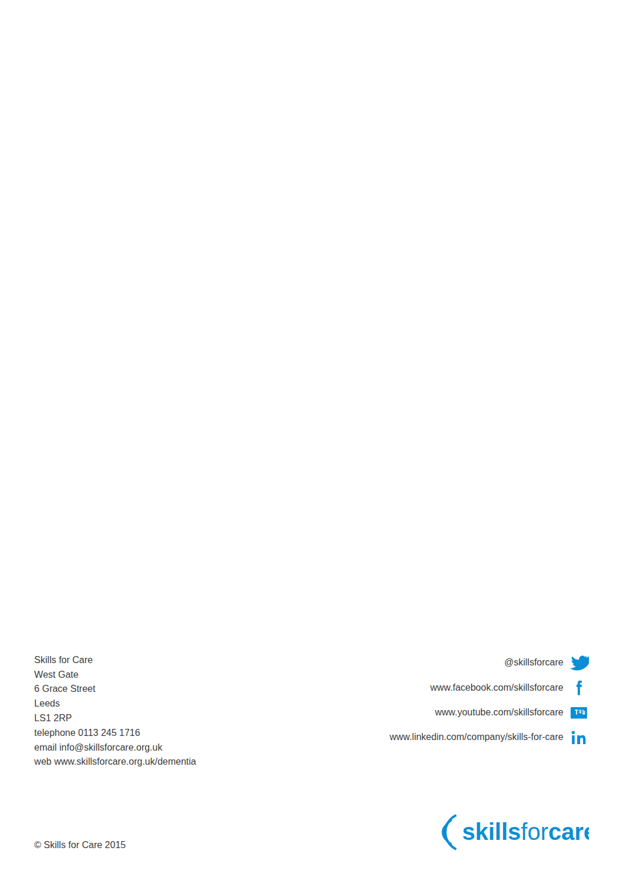Skills for Care
West Gate
6 Grace Street
Leeds
LS1 2RP
telephone 0113 245 1716
email info@skillsforcare.org.uk
web www.skillsforcare.org.uk/dementia
@skillsforcare
www.facebook.com/skillsforcare
www.youtube.com/skillsforcare
www.linkedin.com/company/skills-for-care
© Skills for Care 2015
skillsforcare